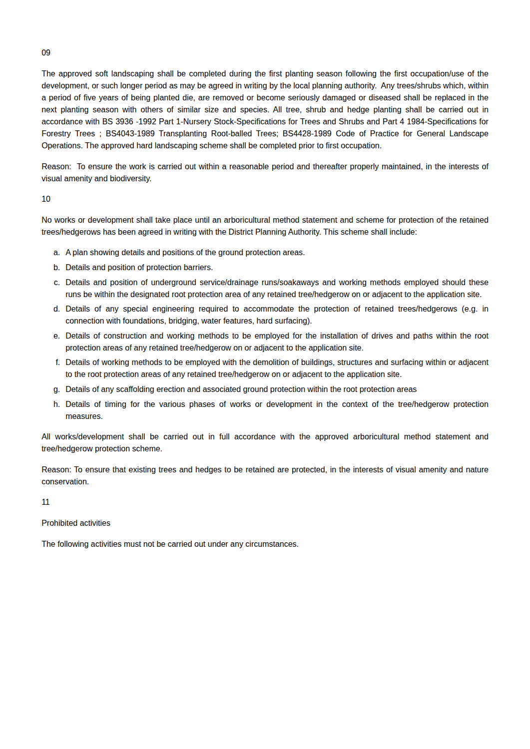09
The approved soft landscaping shall be completed during the first planting season following the first occupation/use of the development, or such longer period as may be agreed in writing by the local planning authority. Any trees/shrubs which, within a period of five years of being planted die, are removed or become seriously damaged or diseased shall be replaced in the next planting season with others of similar size and species. All tree, shrub and hedge planting shall be carried out in accordance with BS 3936 -1992 Part 1-Nursery Stock-Specifications for Trees and Shrubs and Part 4 1984-Specifications for Forestry Trees ; BS4043-1989 Transplanting Root-balled Trees; BS4428-1989 Code of Practice for General Landscape Operations. The approved hard landscaping scheme shall be completed prior to first occupation.
Reason: To ensure the work is carried out within a reasonable period and thereafter properly maintained, in the interests of visual amenity and biodiversity.
10
No works or development shall take place until an arboricultural method statement and scheme for protection of the retained trees/hedgerows has been agreed in writing with the District Planning Authority. This scheme shall include:
A plan showing details and positions of the ground protection areas.
Details and position of protection barriers.
Details and position of underground service/drainage runs/soakaways and working methods employed should these runs be within the designated root protection area of any retained tree/hedgerow on or adjacent to the application site.
Details of any special engineering required to accommodate the protection of retained trees/hedgerows (e.g. in connection with foundations, bridging, water features, hard surfacing).
Details of construction and working methods to be employed for the installation of drives and paths within the root protection areas of any retained tree/hedgerow on or adjacent to the application site.
Details of working methods to be employed with the demolition of buildings, structures and surfacing within or adjacent to the root protection areas of any retained tree/hedgerow on or adjacent to the application site.
Details of any scaffolding erection and associated ground protection within the root protection areas
Details of timing for the various phases of works or development in the context of the tree/hedgerow protection measures.
All works/development shall be carried out in full accordance with the approved arboricultural method statement and tree/hedgerow protection scheme.
Reason: To ensure that existing trees and hedges to be retained are protected, in the interests of visual amenity and nature conservation.
11
Prohibited activities
The following activities must not be carried out under any circumstances.